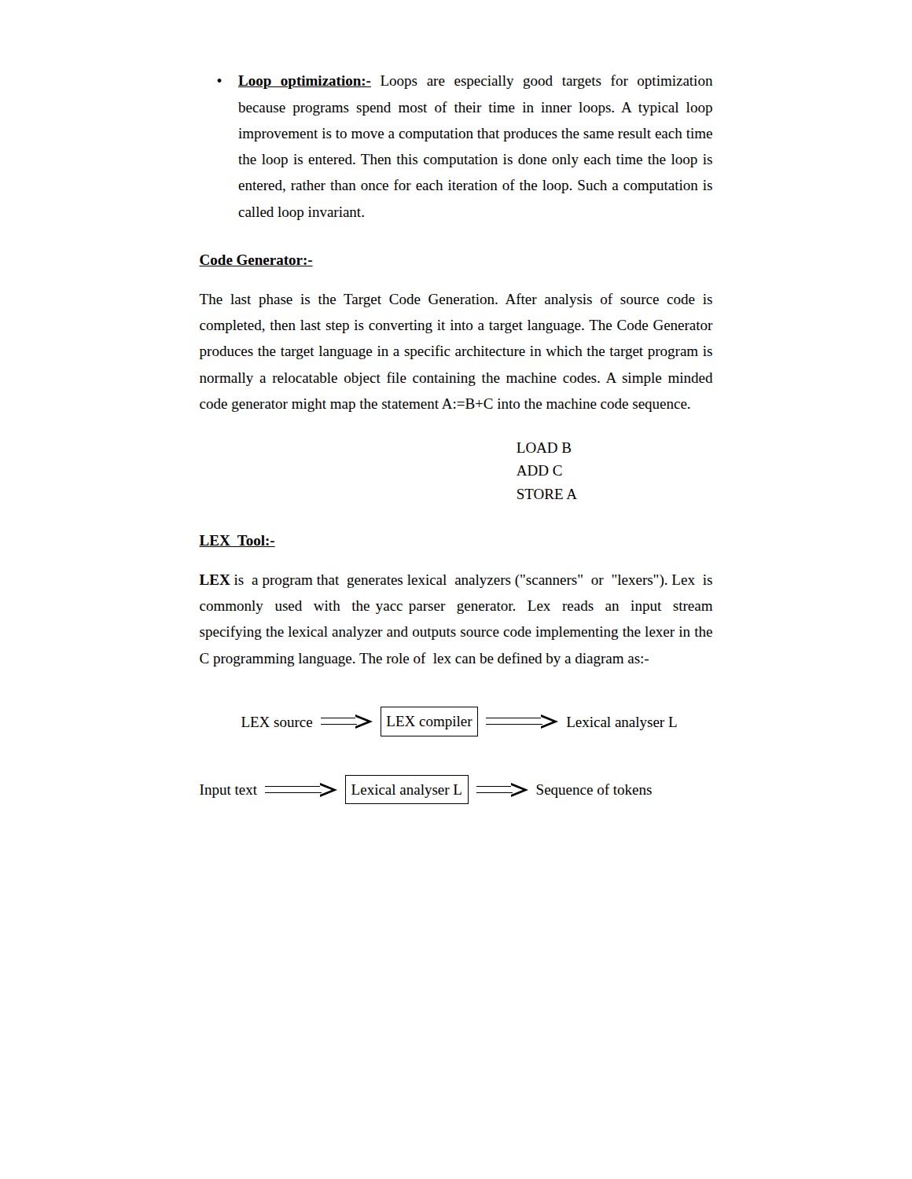Loop optimization:- Loops are especially good targets for optimization because programs spend most of their time in inner loops. A typical loop improvement is to move a computation that produces the same result each time the loop is entered. Then this computation is done only each time the loop is entered, rather than once for each iteration of the loop. Such a computation is called loop invariant.
Code Generator:-
The last phase is the Target Code Generation. After analysis of source code is completed, then last step is converting it into a target language. The Code Generator produces the target language in a specific architecture in which the target program is normally a relocatable object file containing the machine codes. A simple minded code generator might map the statement A:=B+C into the machine code sequence.
LOAD B
ADD C
STORE A
LEX Tool:-
LEX is a program that generates lexical analyzers ("scanners" or "lexers"). Lex is commonly used with the yacc parser generator. Lex reads an input stream specifying the lexical analyzer and outputs source code implementing the lexer in the C programming language. The role of lex can be defined by a diagram as:-
LEX source LEX compiler Lexical analyser L
Input text Lexical analyser L Sequence of tokens